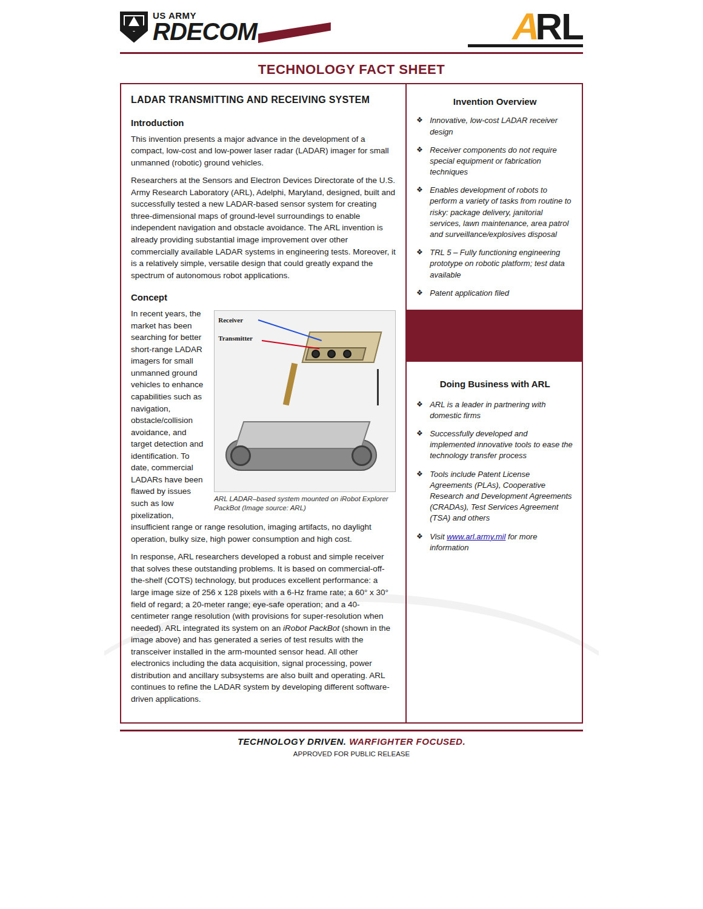US ARMY
RDECOM
ARL
TECHNOLOGY FACT SHEET
LADAR TRANSMITTING AND RECEIVING SYSTEM
Introduction
This invention presents a major advance in the development of a compact, low-cost and low-power laser radar (LADAR) imager for small unmanned (robotic) ground vehicles.
Researchers at the Sensors and Electron Devices Directorate of the U.S. Army Research Laboratory (ARL), Adelphi, Maryland, designed, built and successfully tested a new LADAR-based sensor system for creating three-dimensional maps of ground-level surroundings to enable independent navigation and obstacle avoidance. The ARL invention is already providing substantial image improvement over other commercially available LADAR systems in engineering tests. Moreover, it is a relatively simple, versatile design that could greatly expand the spectrum of autonomous robot applications.
Concept
Receiver Transmitter
ARL LADAR–based system mounted on iRobot Explorer PackBot (Image source: ARL)
In recent years, the market has been searching for better short-range LADAR imagers for small unmanned ground vehicles to enhance capabilities such as navigation, obstacle/collision avoidance, and target detection and identification. To date, commercial LADARs have been flawed by issues such as low pixelization, insufficient range or range resolution, imaging artifacts, no daylight operation, bulky size, high power consumption and high cost.
In response, ARL researchers developed a robust and simple receiver that solves these outstanding problems. It is based on commercial-off-the-shelf (COTS) technology, but produces excellent performance: a large image size of 256 x 128 pixels with a 6-Hz frame rate; a 60° x 30° field of regard; a 20-meter range; eye-safe operation; and a 40-centimeter range resolution (with provisions for super-resolution when needed). ARL integrated its system on an iRobot PackBot (shown in the image above) and has generated a series of test results with the transceiver installed in the arm-mounted sensor head. All other electronics including the data acquisition, signal processing, power distribution and ancillary subsystems are also built and operating. ARL continues to refine the LADAR system by developing different software-driven applications.
Invention Overview
Innovative, low-cost LADAR receiver design
Receiver components do not require special equipment or fabrication techniques
Enables development of robots to perform a variety of tasks from routine to risky: package delivery, janitorial services, lawn maintenance, area patrol and surveillance/explosives disposal
TRL 5 – Fully functioning engineering prototype on robotic platform; test data available
Patent application filed
Doing Business with ARL
ARL is a leader in partnering with domestic firms
Successfully developed and implemented innovative tools to ease the technology transfer process
Tools include Patent License Agreements (PLAs), Cooperative Research and Development Agreements (CRADAs), Test Services Agreement (TSA) and others
Visit www.arl.army.mil for more information
TECHNOLOGY DRIVEN. WARFIGHTER FOCUSED.
APPROVED FOR PUBLIC RELEASE